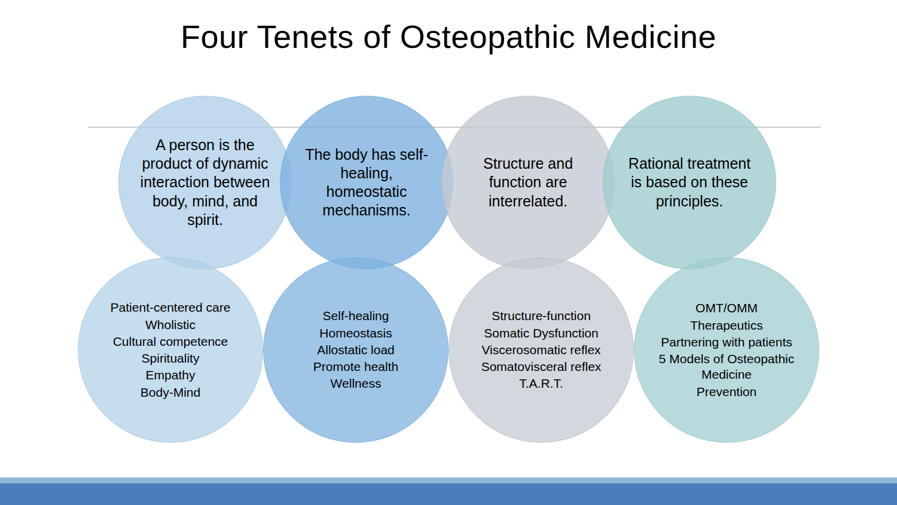Four Tenets of Osteopathic Medicine
A person is the product of dynamic interaction between body, mind, and spirit.
The body has self-healing, homeostatic mechanisms.
Structure and function are interrelated.
Rational treatment is based on these principles.
Patient-centered care
Wholistic
Cultural competence
Spirituality
Empathy
Body-Mind
Self-healing
Homeostasis
Allostatic load
Promote health
Wellness
Structure-function
Somatic Dysfunction
Viscerosomatic reflex
Somatovisceral reflex
T.A.R.T.
OMT/OMM
Therapeutics
Partnering with patients
5 Models of Osteopathic Medicine
Prevention